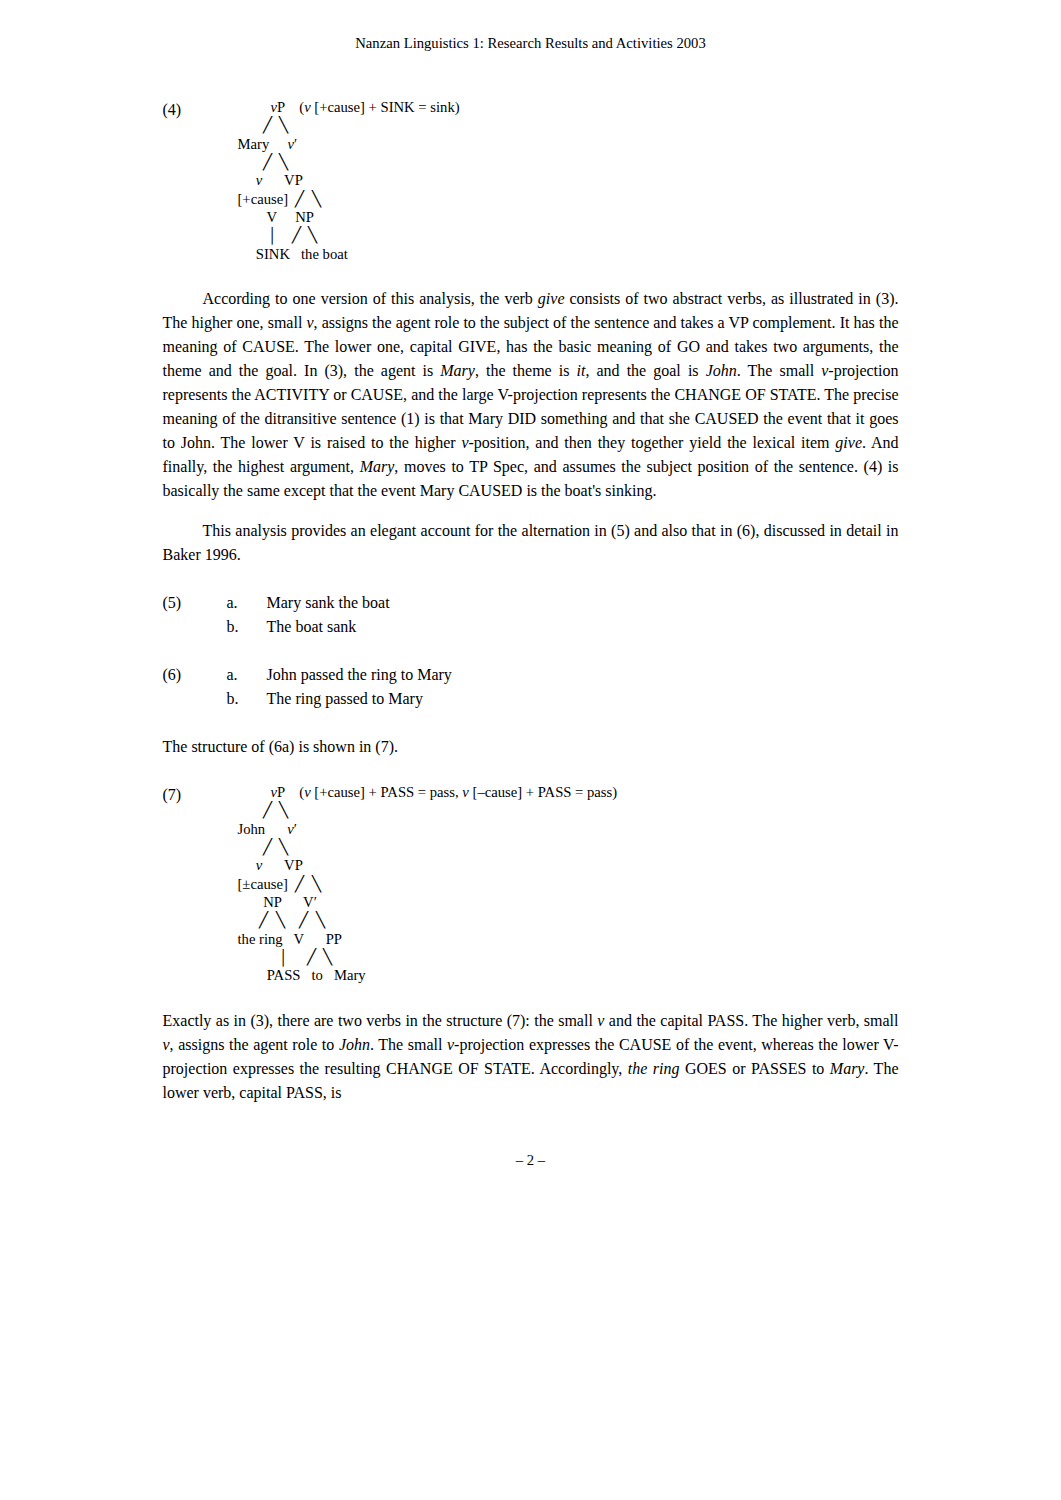Nanzan Linguistics 1: Research Results and Activities 2003
(4)
            v P    (v [+cause] + SINK = sink)
          ╱  ╲
   Mary     v′
          ╱  ╲
        v      VP
   [+cause]  ╱  ╲
           V     NP
           │    ╱  ╲
        SINK   the boat
According to one version of this analysis, the verb give consists of two abstract verbs, as illustrated in (3). The higher one, small v, assigns the agent role to the subject of the sentence and takes a VP complement. It has the meaning of CAUSE. The lower one, capital GIVE, has the basic meaning of GO and takes two arguments, the theme and the goal. In (3), the agent is Mary, the theme is it, and the goal is John. The small v-projection represents the ACTIVITY or CAUSE, and the large V-projection represents the CHANGE OF STATE. The precise meaning of the ditransitive sentence (1) is that Mary DID something and that she CAUSED the event that it goes to John. The lower V is raised to the higher v-position, and then they together yield the lexical item give. And finally, the highest argument, Mary, moves to TP Spec, and assumes the subject position of the sentence. (4) is basically the same except that the event Mary CAUSED is the boat's sinking.
This analysis provides an elegant account for the alternation in (5) and also that in (6), discussed in detail in Baker 1996.
(5)
a. Mary sank the boat
b. The boat sank
(6)
a. John passed the ring to Mary
b. The ring passed to Mary
The structure of (6a) is shown in (7).
(7)
            v P    (v [+cause] + PASS = pass, v [–cause] + PASS = pass)
          ╱  ╲
   John      v′
          ╱  ╲
        v      VP
   [±cause]  ╱  ╲
          NP      V′
         ╱  ╲    ╱  ╲
   the ring   V      PP
              │     ╱  ╲
           PASS   to   Mary
Exactly as in (3), there are two verbs in the structure (7): the small v and the capital PASS. The higher verb, small v, assigns the agent role to John. The small v-projection expresses the CAUSE of the event, whereas the lower V-projection expresses the resulting CHANGE OF STATE. Accordingly, the ring GOES or PASSES to Mary. The lower verb, capital PASS, is
– 2 –